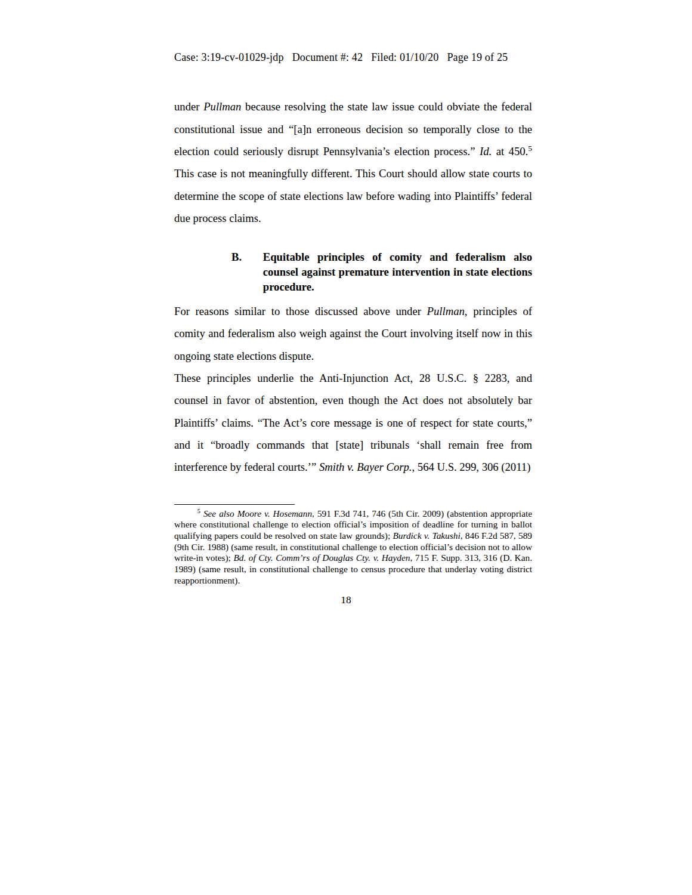Case: 3:19-cv-01029-jdp Document #: 42 Filed: 01/10/20 Page 19 of 25
under Pullman because resolving the state law issue could obviate the federal constitutional issue and “[a]n erroneous decision so temporally close to the election could seriously disrupt Pennsylvania’s election process.” Id. at 450.5 This case is not meaningfully different. This Court should allow state courts to determine the scope of state elections law before wading into Plaintiffs’ federal due process claims.
B.
Equitable principles of comity and federalism also counsel against premature intervention in state elections procedure.
For reasons similar to those discussed above under Pullman, principles of comity and federalism also weigh against the Court involving itself now in this ongoing state elections dispute.
These principles underlie the Anti-Injunction Act, 28 U.S.C. § 2283, and counsel in favor of abstention, even though the Act does not absolutely bar Plaintiffs’ claims. “The Act’s core message is one of respect for state courts,” and it “broadly commands that [state] tribunals ‘shall remain free from interference by federal courts.’” Smith v. Bayer Corp., 564 U.S. 299, 306 (2011)
5 See also Moore v. Hosemann, 591 F.3d 741, 746 (5th Cir. 2009) (abstention appropriate where constitutional challenge to election official’s imposition of deadline for turning in ballot qualifying papers could be resolved on state law grounds); Burdick v. Takushi, 846 F.2d 587, 589 (9th Cir. 1988) (same result, in constitutional challenge to election official’s decision not to allow write-in votes); Bd. of Cty. Comm’rs of Douglas Cty. v. Hayden, 715 F. Supp. 313, 316 (D. Kan. 1989) (same result, in constitutional challenge to census procedure that underlay voting district reapportionment).
18